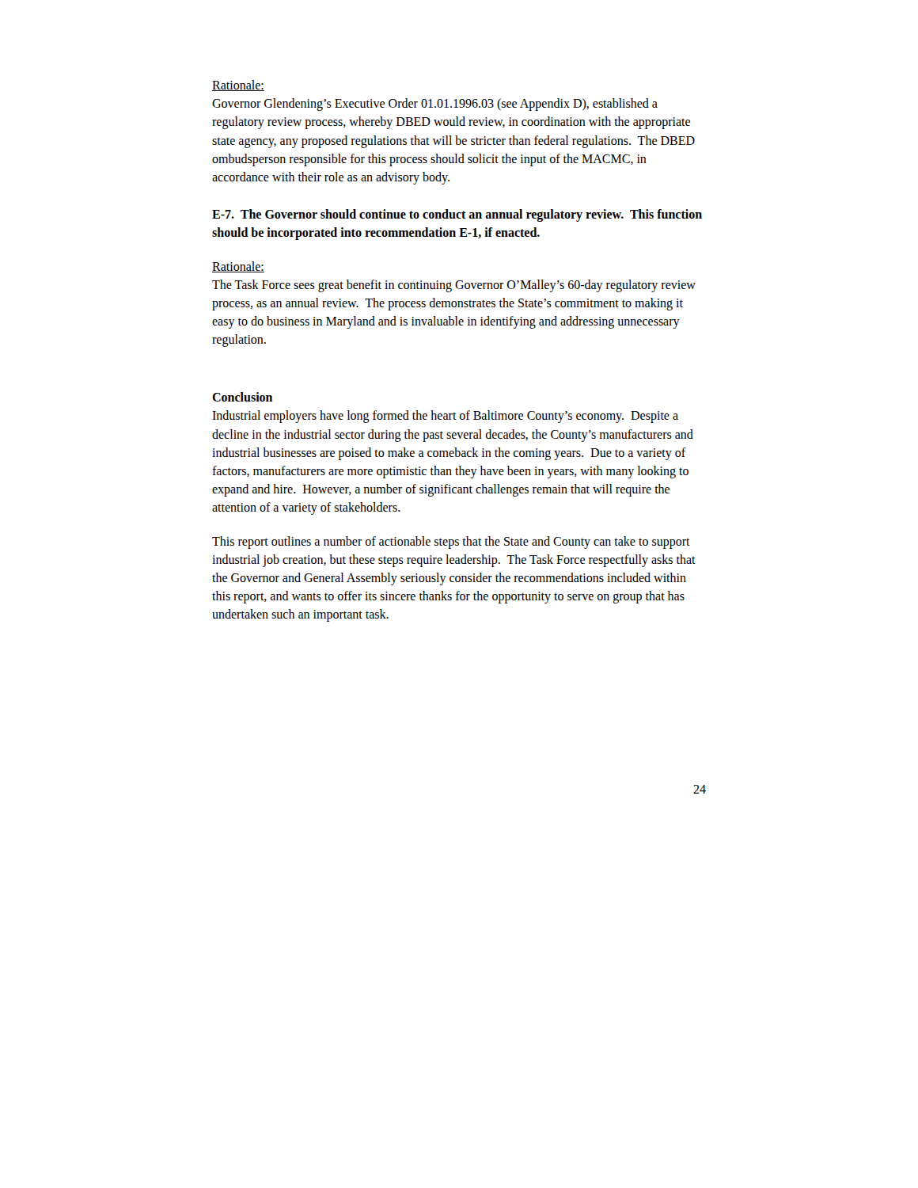Rationale:
Governor Glendening’s Executive Order 01.01.1996.03 (see Appendix D), established a regulatory review process, whereby DBED would review, in coordination with the appropriate state agency, any proposed regulations that will be stricter than federal regulations. The DBED ombudsperson responsible for this process should solicit the input of the MACMC, in accordance with their role as an advisory body.
E-7. The Governor should continue to conduct an annual regulatory review. This function should be incorporated into recommendation E-1, if enacted.
Rationale:
The Task Force sees great benefit in continuing Governor O’Malley’s 60-day regulatory review process, as an annual review. The process demonstrates the State’s commitment to making it easy to do business in Maryland and is invaluable in identifying and addressing unnecessary regulation.
Conclusion
Industrial employers have long formed the heart of Baltimore County’s economy. Despite a decline in the industrial sector during the past several decades, the County’s manufacturers and industrial businesses are poised to make a comeback in the coming years. Due to a variety of factors, manufacturers are more optimistic than they have been in years, with many looking to expand and hire. However, a number of significant challenges remain that will require the attention of a variety of stakeholders.
This report outlines a number of actionable steps that the State and County can take to support industrial job creation, but these steps require leadership. The Task Force respectfully asks that the Governor and General Assembly seriously consider the recommendations included within this report, and wants to offer its sincere thanks for the opportunity to serve on group that has undertaken such an important task.
24